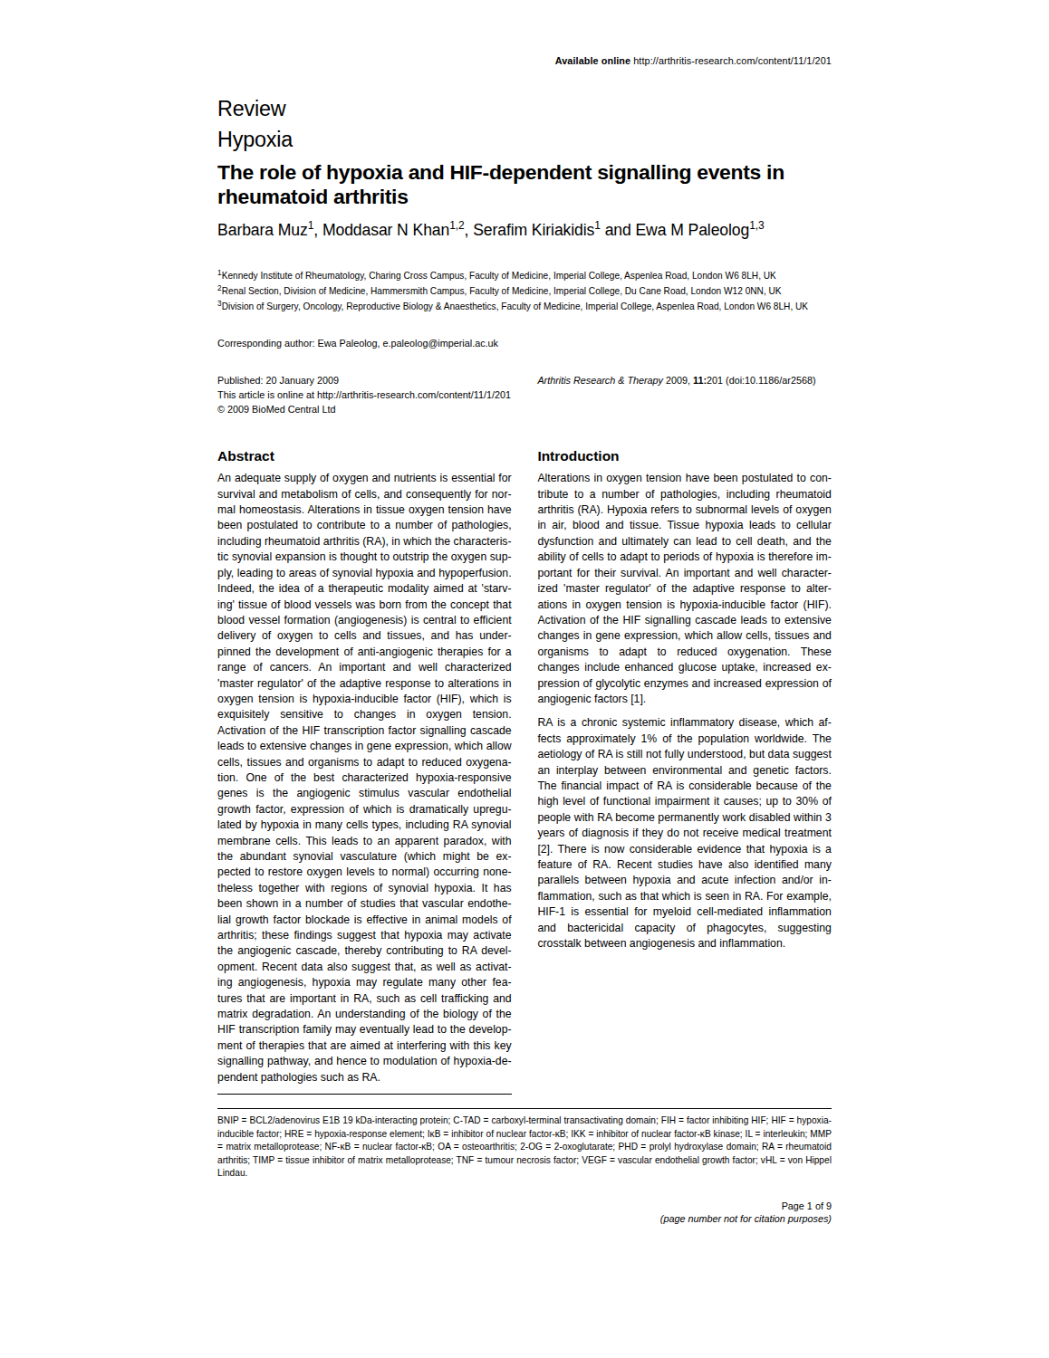Available online http://arthritis-research.com/content/11/1/201
Review
Hypoxia
The role of hypoxia and HIF-dependent signalling events in rheumatoid arthritis
Barbara Muz1, Moddasar N Khan1,2, Serafim Kiriakidis1 and Ewa M Paleolog1,3
1Kennedy Institute of Rheumatology, Charing Cross Campus, Faculty of Medicine, Imperial College, Aspenlea Road, London W6 8LH, UK
2Renal Section, Division of Medicine, Hammersmith Campus, Faculty of Medicine, Imperial College, Du Cane Road, London W12 0NN, UK
3Division of Surgery, Oncology, Reproductive Biology & Anaesthetics, Faculty of Medicine, Imperial College, Aspenlea Road, London W6 8LH, UK
Corresponding author: Ewa Paleolog, e.paleolog@imperial.ac.uk
Published: 20 January 2009
This article is online at http://arthritis-research.com/content/11/1/201
© 2009 BioMed Central Ltd
Arthritis Research & Therapy 2009, 11: 201 (doi:10.1186/ar2568)
Abstract
An adequate supply of oxygen and nutrients is essential for survival and metabolism of cells, and consequently for normal homeostasis. Alterations in tissue oxygen tension have been postulated to contribute to a number of pathologies, including rheumatoid arthritis (RA), in which the characteristic synovial expansion is thought to outstrip the oxygen supply, leading to areas of synovial hypoxia and hypoperfusion. Indeed, the idea of a therapeutic modality aimed at 'starving' tissue of blood vessels was born from the concept that blood vessel formation (angiogenesis) is central to efficient delivery of oxygen to cells and tissues, and has underpinned the development of anti-angiogenic therapies for a range of cancers. An important and well characterized 'master regulator' of the adaptive response to alterations in oxygen tension is hypoxia-inducible factor (HIF), which is exquisitely sensitive to changes in oxygen tension. Activation of the HIF transcription factor signalling cascade leads to extensive changes in gene expression, which allow cells, tissues and organisms to adapt to reduced oxygenation. One of the best characterized hypoxia-responsive genes is the angiogenic stimulus vascular endothelial growth factor, expression of which is dramatically upregulated by hypoxia in many cells types, including RA synovial membrane cells. This leads to an apparent paradox, with the abundant synovial vasculature (which might be expected to restore oxygen levels to normal) occurring nonetheless together with regions of synovial hypoxia. It has been shown in a number of studies that vascular endothelial growth factor blockade is effective in animal models of arthritis; these findings suggest that hypoxia may activate the angiogenic cascade, thereby contributing to RA development. Recent data also suggest that, as well as activating angiogenesis, hypoxia may regulate many other features that are important in RA, such as cell trafficking and matrix degradation. An understanding of the biology of the HIF transcription family may eventually lead to the development of therapies that are aimed at interfering with this key signalling pathway, and hence to modulation of hypoxia-dependent pathologies such as RA.
Introduction
Alterations in oxygen tension have been postulated to contribute to a number of pathologies, including rheumatoid arthritis (RA). Hypoxia refers to subnormal levels of oxygen in air, blood and tissue. Tissue hypoxia leads to cellular dysfunction and ultimately can lead to cell death, and the ability of cells to adapt to periods of hypoxia is therefore important for their survival. An important and well characterized 'master regulator' of the adaptive response to alterations in oxygen tension is hypoxia-inducible factor (HIF). Activation of the HIF signalling cascade leads to extensive changes in gene expression, which allow cells, tissues and organisms to adapt to reduced oxygenation. These changes include enhanced glucose uptake, increased expression of glycolytic enzymes and increased expression of angiogenic factors [1].
RA is a chronic systemic inflammatory disease, which affects approximately 1% of the population worldwide. The aetiology of RA is still not fully understood, but data suggest an interplay between environmental and genetic factors. The financial impact of RA is considerable because of the high level of functional impairment it causes; up to 30% of people with RA become permanently work disabled within 3 years of diagnosis if they do not receive medical treatment [2]. There is now considerable evidence that hypoxia is a feature of RA. Recent studies have also identified many parallels between hypoxia and acute infection and/or inflammation, such as that which is seen in RA. For example, HIF-1 is essential for myeloid cell-mediated inflammation and bactericidal capacity of phagocytes, suggesting crosstalk between angiogenesis and inflammation.
BNIP = BCL2/adenovirus E1B 19 kDa-interacting protein; C-TAD = carboxyl-terminal transactivating domain; FIH = factor inhibiting HIF; HIF = hypoxia-inducible factor; HRE = hypoxia-response element; IκB = inhibitor of nuclear factor-κB; IKK = inhibitor of nuclear factor-κB kinase; IL = interleukin; MMP = matrix metalloprotease; NF-κB = nuclear factor-κB; OA = osteoarthritis; 2-OG = 2-oxoglutarate; PHD = prolyl hydroxylase domain; RA = rheumatoid arthritis; TIMP = tissue inhibitor of matrix metalloprotease; TNF = tumour necrosis factor; VEGF = vascular endothelial growth factor; vHL = von Hippel Lindau.
Page 1 of 9
(page number not for citation purposes)